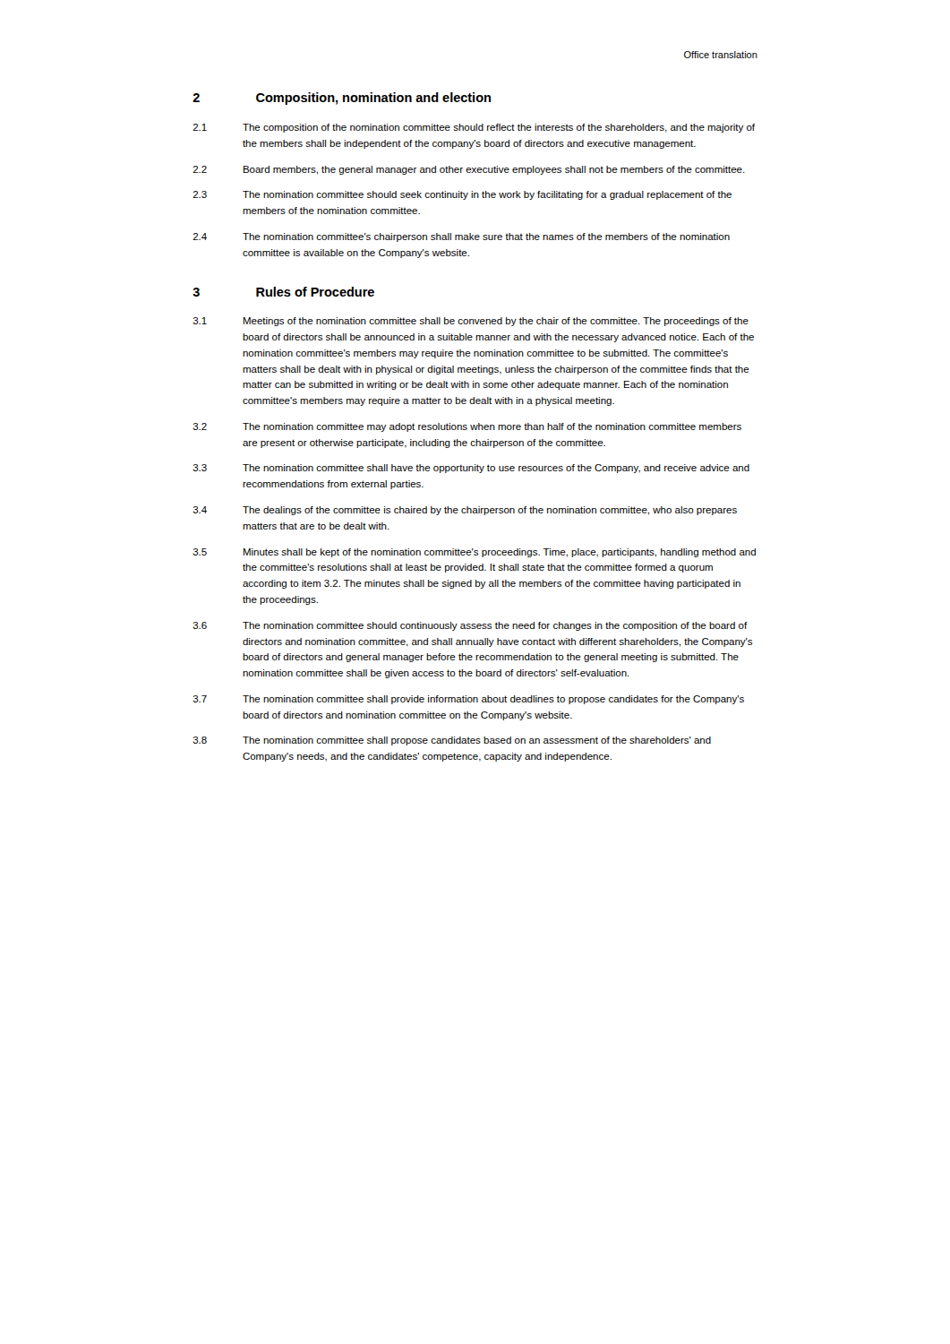Office translation
2 Composition, nomination and election
2.1 The composition of the nomination committee should reflect the interests of the shareholders, and the majority of the members shall be independent of the company's board of directors and executive management.
2.2 Board members, the general manager and other executive employees shall not be members of the committee.
2.3 The nomination committee should seek continuity in the work by facilitating for a gradual replacement of the members of the nomination committee.
2.4 The nomination committee's chairperson shall make sure that the names of the members of the nomination committee is available on the Company's website.
3 Rules of Procedure
3.1 Meetings of the nomination committee shall be convened by the chair of the committee. The proceedings of the board of directors shall be announced in a suitable manner and with the necessary advanced notice. Each of the nomination committee's members may require the nomination committee to be submitted. The committee's matters shall be dealt with in physical or digital meetings, unless the chairperson of the committee finds that the matter can be submitted in writing or be dealt with in some other adequate manner. Each of the nomination committee's members may require a matter to be dealt with in a physical meeting.
3.2 The nomination committee may adopt resolutions when more than half of the nomination committee members are present or otherwise participate, including the chairperson of the committee.
3.3 The nomination committee shall have the opportunity to use resources of the Company, and receive advice and recommendations from external parties.
3.4 The dealings of the committee is chaired by the chairperson of the nomination committee, who also prepares matters that are to be dealt with.
3.5 Minutes shall be kept of the nomination committee's proceedings. Time, place, participants, handling method and the committee's resolutions shall at least be provided. It shall state that the committee formed a quorum according to item 3.2. The minutes shall be signed by all the members of the committee having participated in the proceedings.
3.6 The nomination committee should continuously assess the need for changes in the composition of the board of directors and nomination committee, and shall annually have contact with different shareholders, the Company's board of directors and general manager before the recommendation to the general meeting is submitted. The nomination committee shall be given access to the board of directors' self-evaluation.
3.7 The nomination committee shall provide information about deadlines to propose candidates for the Company's board of directors and nomination committee on the Company's website.
3.8 The nomination committee shall propose candidates based on an assessment of the shareholders' and Company's needs, and the candidates' competence, capacity and independence.